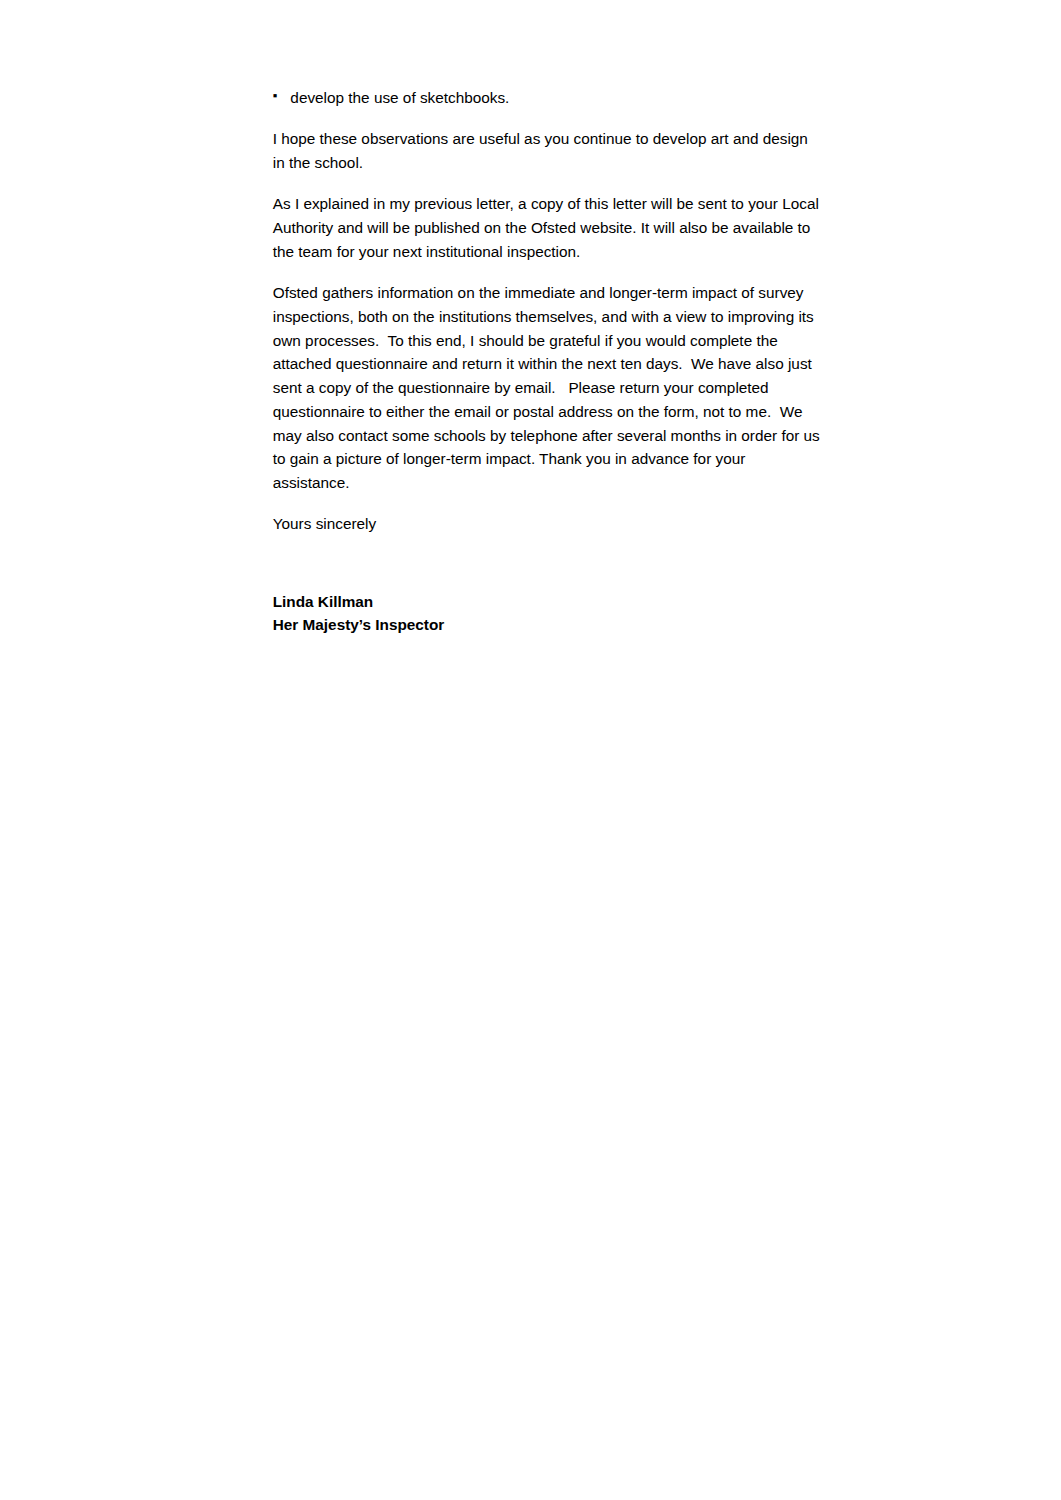develop the use of sketchbooks.
I hope these observations are useful as you continue to develop art and design in the school.
As I explained in my previous letter, a copy of this letter will be sent to your Local Authority and will be published on the Ofsted website. It will also be available to the team for your next institutional inspection.
Ofsted gathers information on the immediate and longer-term impact of survey inspections, both on the institutions themselves, and with a view to improving its own processes. To this end, I should be grateful if you would complete the attached questionnaire and return it within the next ten days. We have also just sent a copy of the questionnaire by email. Please return your completed questionnaire to either the email or postal address on the form, not to me. We may also contact some schools by telephone after several months in order for us to gain a picture of longer-term impact. Thank you in advance for your assistance.
Yours sincerely
Linda Killman
Her Majesty’s Inspector